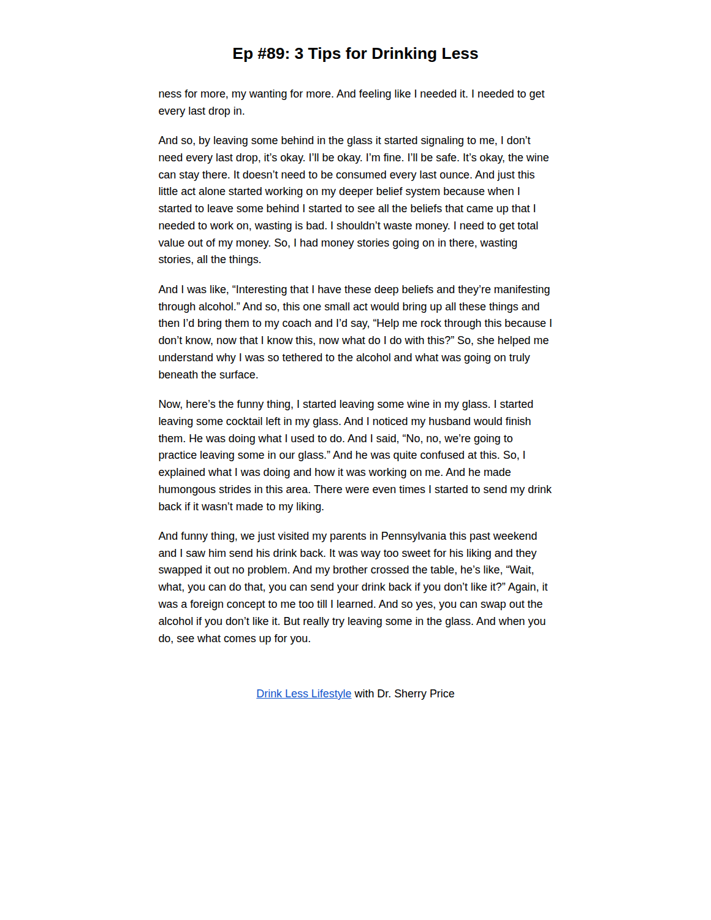Ep #89: 3 Tips for Drinking Less
ness for more, my wanting for more. And feeling like I needed it. I needed to get every last drop in.
And so, by leaving some behind in the glass it started signaling to me, I don’t need every last drop, it’s okay. I’ll be okay. I’m fine. I’ll be safe. It’s okay, the wine can stay there. It doesn’t need to be consumed every last ounce. And just this little act alone started working on my deeper belief system because when I started to leave some behind I started to see all the beliefs that came up that I needed to work on, wasting is bad. I shouldn’t waste money. I need to get total value out of my money. So, I had money stories going on in there, wasting stories, all the things.
And I was like, “Interesting that I have these deep beliefs and they’re manifesting through alcohol.” And so, this one small act would bring up all these things and then I’d bring them to my coach and I’d say, “Help me rock through this because I don’t know, now that I know this, now what do I do with this?” So, she helped me understand why I was so tethered to the alcohol and what was going on truly beneath the surface.
Now, here’s the funny thing, I started leaving some wine in my glass. I started leaving some cocktail left in my glass. And I noticed my husband would finish them. He was doing what I used to do. And I said, “No, no, we’re going to practice leaving some in our glass.” And he was quite confused at this. So, I explained what I was doing and how it was working on me. And he made humongous strides in this area. There were even times I started to send my drink back if it wasn’t made to my liking.
And funny thing, we just visited my parents in Pennsylvania this past weekend and I saw him send his drink back. It was way too sweet for his liking and they swapped it out no problem. And my brother crossed the table, he’s like, “Wait, what, you can do that, you can send your drink back if you don’t like it?” Again, it was a foreign concept to me too till I learned. And so yes, you can swap out the alcohol if you don’t like it. But really try leaving some in the glass. And when you do, see what comes up for you.
Drink Less Lifestyle with Dr. Sherry Price